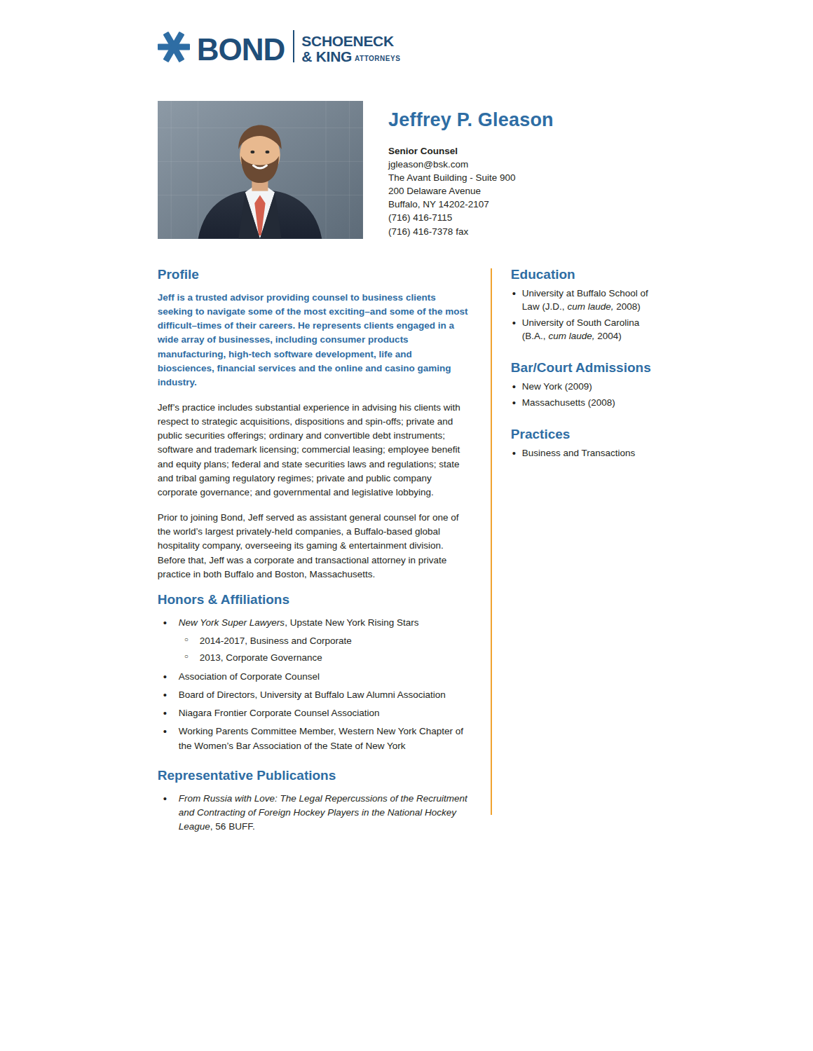BOND
SCHOENECK
& KINGATTORNEYS
Jeffrey P. Gleason
Senior Counsel
jgleason@bsk.com
The Avant Building - Suite 900
200 Delaware Avenue
Buffalo, NY 14202-2107
(716) 416-7115
(716) 416-7378 fax
Profile
Jeff is a trusted advisor providing counsel to business clients seeking to navigate some of the most exciting–and some of the most difficult–times of their careers. He represents clients engaged in a wide array of businesses, including consumer products manufacturing, high-tech software development, life and biosciences, financial services and the online and casino gaming industry.
Jeff’s practice includes substantial experience in advising his clients with respect to strategic acquisitions, dispositions and spin-offs; private and public securities offerings; ordinary and convertible debt instruments; software and trademark licensing; commercial leasing; employee benefit and equity plans; federal and state securities laws and regulations; state and tribal gaming regulatory regimes; private and public company corporate governance; and governmental and legislative lobbying.
Prior to joining Bond, Jeff served as assistant general counsel for one of the world’s largest privately-held companies, a Buffalo-based global hospitality company, overseeing its gaming & entertainment division. Before that, Jeff was a corporate and transactional attorney in private practice in both Buffalo and Boston, Massachusetts.
Honors & Affiliations
New York Super Lawyers, Upstate New York Rising Stars
2014-2017, Business and Corporate
2013, Corporate Governance
Association of Corporate Counsel
Board of Directors, University at Buffalo Law Alumni Association
Niagara Frontier Corporate Counsel Association
Working Parents Committee Member, Western New York Chapter of the Women’s Bar Association of the State of New York
Representative Publications
From Russia with Love: The Legal Repercussions of the Recruitment and Contracting of Foreign Hockey Players in the National Hockey League, 56 BUFF.
Education
University at Buffalo School of Law (J.D., cum laude, 2008)
University of South Carolina (B.A., cum laude, 2004)
Bar/Court Admissions
New York (2009)
Massachusetts (2008)
Practices
Business and Transactions